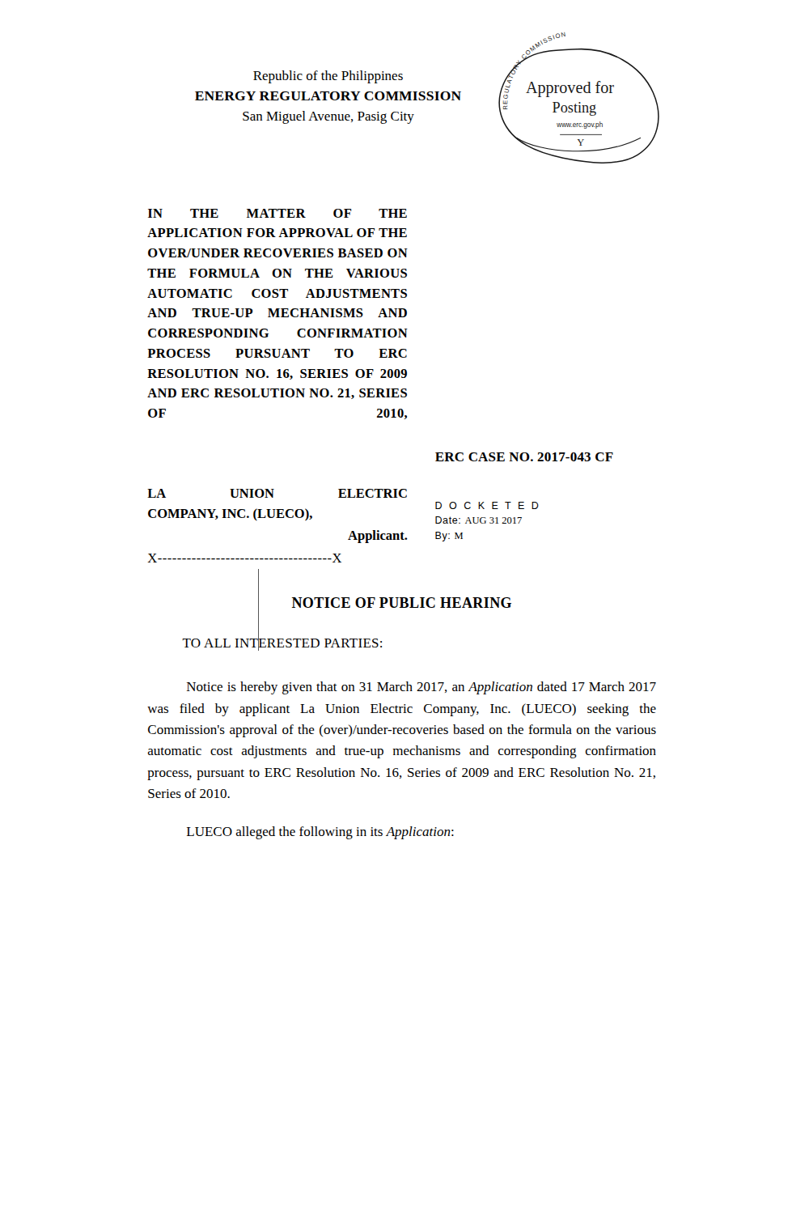Republic of the Philippines
ENERGY REGULATORY COMMISSION
San Miguel Avenue, Pasig City
REGULATORY COMMISSION Approved for Posting www.erc.gov.ph Y
IN THE MATTER OF THE APPLICATION FOR APPROVAL OF THE OVER/UNDER RECOVERIES BASED ON THE FORMULA ON THE VARIOUS AUTOMATIC COST ADJUSTMENTS AND TRUE-UP MECHANISMS AND CORRESPONDING CONFIRMATION PROCESS PURSUANT TO ERC RESOLUTION NO. 16, SERIES OF 2009 AND ERC RESOLUTION NO. 21, SERIES OF 2010,
ERC CASE NO. 2017-043 CF
LA UNION ELECTRIC
COMPANY, INC. (LUECO),
Applicant.
x------------------------------------x
D O C K E T E D
Date: AUG 31 2017
By: M
NOTICE OF PUBLIC HEARING
TO ALL INTERESTED PARTIES:
Notice is hereby given that on 31 March 2017, an Application dated 17 March 2017 was filed by applicant La Union Electric Company, Inc. (LUECO) seeking the Commission's approval of the (over)/under-recoveries based on the formula on the various automatic cost adjustments and true-up mechanisms and corresponding confirmation process, pursuant to ERC Resolution No. 16, Series of 2009 and ERC Resolution No. 21, Series of 2010.
LUECO alleged the following in its Application: